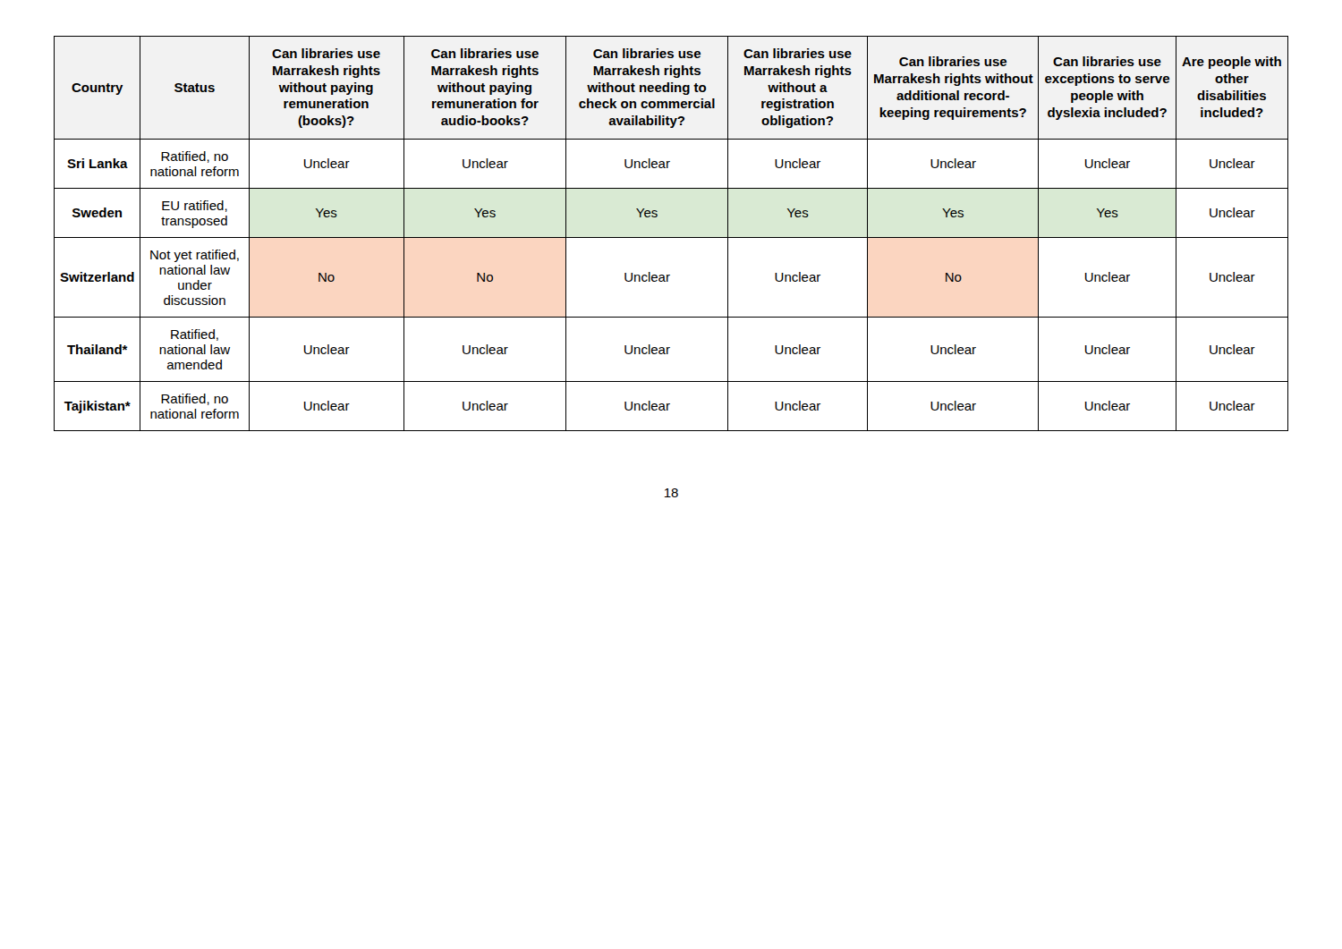| Country | Status | Can libraries use Marrakesh rights without paying remuneration (books)? | Can libraries use Marrakesh rights without paying remuneration for audio-books? | Can libraries use Marrakesh rights without needing to check on commercial availability? | Can libraries use Marrakesh rights without a registration obligation? | Can libraries use Marrakesh rights without additional record-keeping requirements? | Can libraries use exceptions to serve people with dyslexia included? | Are people with other disabilities included? |
| --- | --- | --- | --- | --- | --- | --- | --- | --- |
| Sri Lanka | Ratified, no national reform | Unclear | Unclear | Unclear | Unclear | Unclear | Unclear | Unclear |
| Sweden | EU ratified, transposed | Yes | Yes | Yes | Yes | Yes | Yes | Unclear |
| Switzerland | Not yet ratified, national law under discussion | No | No | Unclear | Unclear | No | Unclear | Unclear |
| Thailand* | Ratified, national law amended | Unclear | Unclear | Unclear | Unclear | Unclear | Unclear | Unclear |
| Tajikistan* | Ratified, no national reform | Unclear | Unclear | Unclear | Unclear | Unclear | Unclear | Unclear |
18